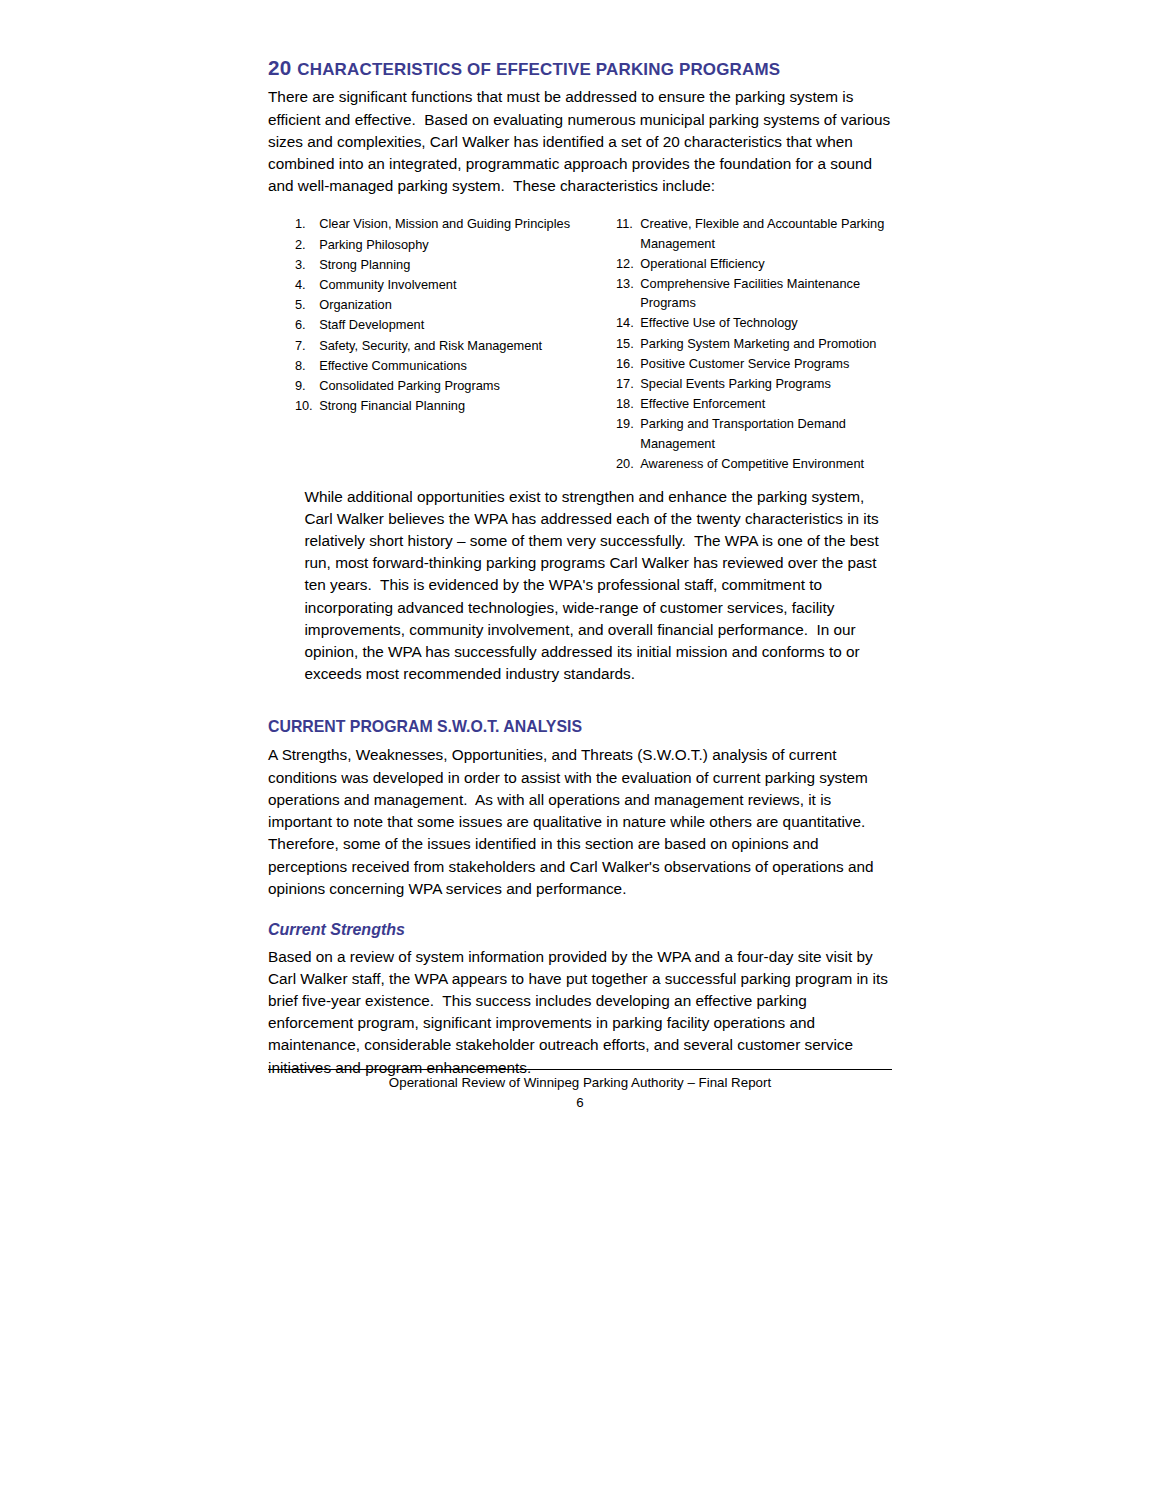20 Characteristics of Effective Parking Programs
There are significant functions that must be addressed to ensure the parking system is efficient and effective. Based on evaluating numerous municipal parking systems of various sizes and complexities, Carl Walker has identified a set of 20 characteristics that when combined into an integrated, programmatic approach provides the foundation for a sound and well-managed parking system. These characteristics include:
1. Clear Vision, Mission and Guiding Principles
2. Parking Philosophy
3. Strong Planning
4. Community Involvement
5. Organization
6. Staff Development
7. Safety, Security, and Risk Management
8. Effective Communications
9. Consolidated Parking Programs
10. Strong Financial Planning
11. Creative, Flexible and Accountable Parking Management
12. Operational Efficiency
13. Comprehensive Facilities Maintenance Programs
14. Effective Use of Technology
15. Parking System Marketing and Promotion
16. Positive Customer Service Programs
17. Special Events Parking Programs
18. Effective Enforcement
19. Parking and Transportation Demand Management
20. Awareness of Competitive Environment
While additional opportunities exist to strengthen and enhance the parking system, Carl Walker believes the WPA has addressed each of the twenty characteristics in its relatively short history – some of them very successfully. The WPA is one of the best run, most forward-thinking parking programs Carl Walker has reviewed over the past ten years. This is evidenced by the WPA's professional staff, commitment to incorporating advanced technologies, wide-range of customer services, facility improvements, community involvement, and overall financial performance. In our opinion, the WPA has successfully addressed its initial mission and conforms to or exceeds most recommended industry standards.
Current Program S.W.O.T. Analysis
A Strengths, Weaknesses, Opportunities, and Threats (S.W.O.T.) analysis of current conditions was developed in order to assist with the evaluation of current parking system operations and management. As with all operations and management reviews, it is important to note that some issues are qualitative in nature while others are quantitative. Therefore, some of the issues identified in this section are based on opinions and perceptions received from stakeholders and Carl Walker's observations of operations and opinions concerning WPA services and performance.
Current Strengths
Based on a review of system information provided by the WPA and a four-day site visit by Carl Walker staff, the WPA appears to have put together a successful parking program in its brief five-year existence. This success includes developing an effective parking enforcement program, significant improvements in parking facility operations and maintenance, considerable stakeholder outreach efforts, and several customer service initiatives and program enhancements.
Operational Review of Winnipeg Parking Authority – Final Report 6